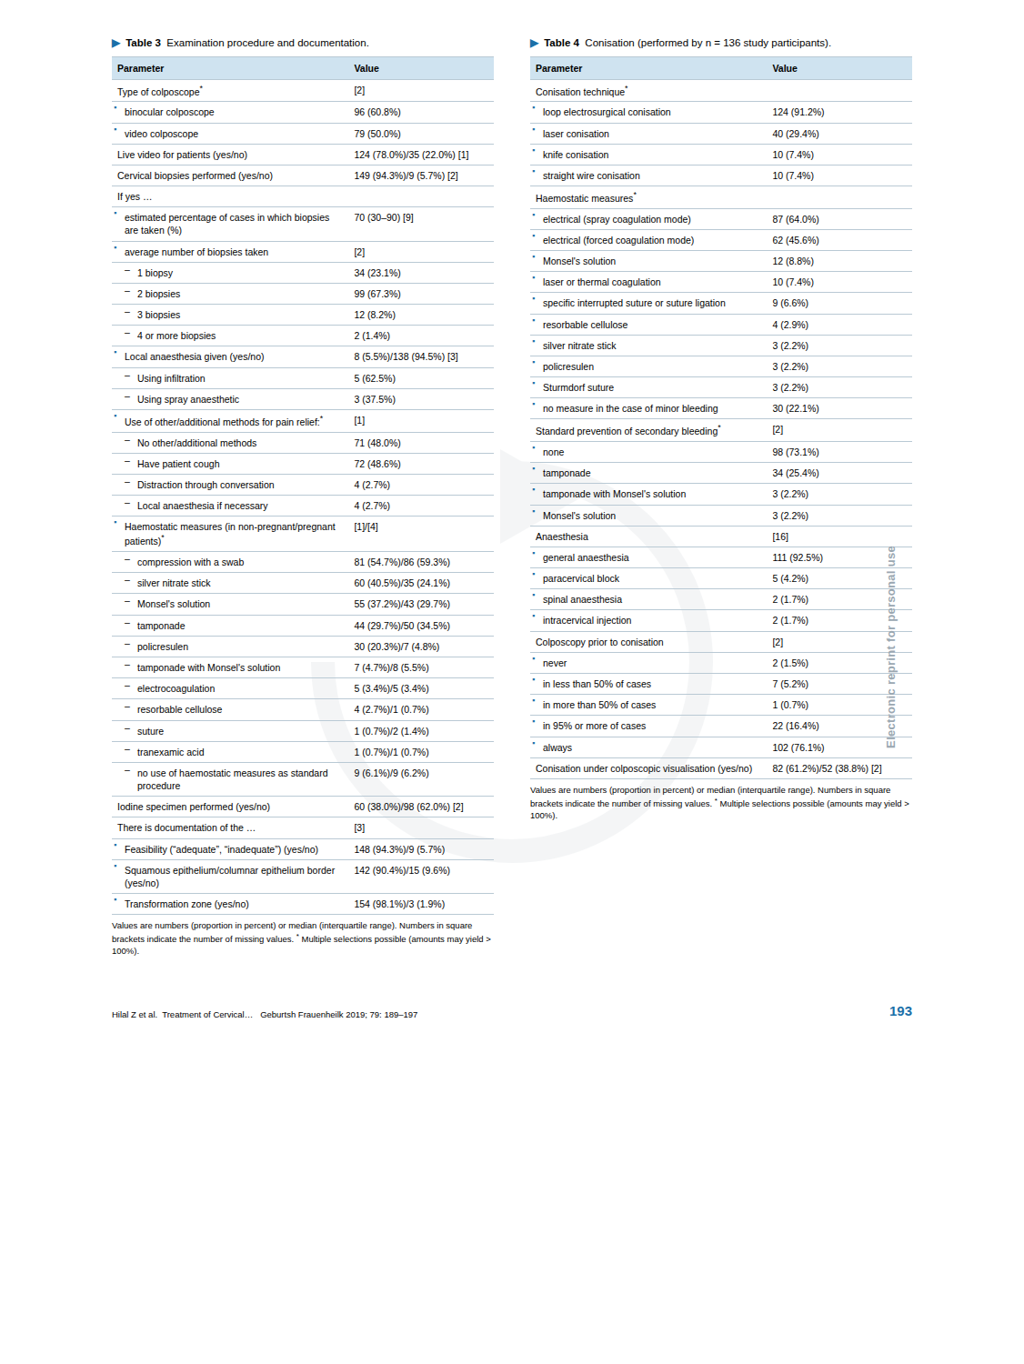▶ Table 3 Examination procedure and documentation.
| Parameter | Value |
| --- | --- |
| Type of colposcope * | [2] |
| binocular colposcope | 96 (60.8%) |
| video colposcope | 79 (50.0%) |
| Live video for patients (yes/no) | 124 (78.0%)/35 (22.0%) [1] |
| Cervical biopsies performed (yes/no) | 149 (94.3%)/9 (5.7%) [2] |
| If yes … | |
| estimated percentage of cases in which biopsies are taken (%) | 70 (30–90) [9] |
| average number of biopsies taken | [2] |
| 1 biopsy | 34 (23.1%) |
| 2 biopsies | 99 (67.3%) |
| 3 biopsies | 12 (8.2%) |
| 4 or more biopsies | 2 (1.4%) |
| Local anaesthesia given (yes/no) | 8 (5.5%)/138 (94.5%) [3] |
| Using infiltration | 5 (62.5%) |
| Using spray anaesthetic | 3 (37.5%) |
| Use of other/additional methods for pain relief: * | [1] |
| No other/additional methods | 71 (48.0%) |
| Have patient cough | 72 (48.6%) |
| Distraction through conversation | 4 (2.7%) |
| Local anaesthesia if necessary | 4 (2.7%) |
| Haemostatic measures (in non-pregnant/pregnant patients) * | [1]/[4] |
| compression with a swab | 81 (54.7%)/86 (59.3%) |
| silver nitrate stick | 60 (40.5%)/35 (24.1%) |
| Monsel's solution | 55 (37.2%)/43 (29.7%) |
| tamponade | 44 (29.7%)/50 (34.5%) |
| policresulen | 30 (20.3%)/7 (4.8%) |
| tamponade with Monsel's solution | 7 (4.7%)/8 (5.5%) |
| electrocoagulation | 5 (3.4%)/5 (3.4%) |
| resorbable cellulose | 4 (2.7%)/1 (0.7%) |
| suture | 1 (0.7%)/2 (1.4%) |
| tranexamic acid | 1 (0.7%)/1 (0.7%) |
| no use of haemostatic measures as standard procedure | 9 (6.1%)/9 (6.2%) |
| Iodine specimen performed (yes/no) | 60 (38.0%)/98 (62.0%) [2] |
| There is documentation of the … | [3] |
| Feasibility (“adequate”, “inadequate”) (yes/no) | 148 (94.3%)/9 (5.7%) |
| Squamous epithelium/columnar epithelium border (yes/no) | 142 (90.4%)/15 (9.6%) |
| Transformation zone (yes/no) | 154 (98.1%)/3 (1.9%) |
Values are numbers (proportion in percent) or median (interquartile range). Numbers in square brackets indicate the number of missing values. * Multiple selections possible (amounts may yield > 100%).
▶ Table 4 Conisation (performed by n = 136 study participants).
| Parameter | Value |
| --- | --- |
| Conisation technique * | |
| loop electrosurgical conisation | 124 (91.2%) |
| laser conisation | 40 (29.4%) |
| knife conisation | 10 (7.4%) |
| straight wire conisation | 10 (7.4%) |
| Haemostatic measures * | |
| electrical (spray coagulation mode) | 87 (64.0%) |
| electrical (forced coagulation mode) | 62 (45.6%) |
| Monsel's solution | 12 (8.8%) |
| laser or thermal coagulation | 10 (7.4%) |
| specific interrupted suture or suture ligation | 9 (6.6%) |
| resorbable cellulose | 4 (2.9%) |
| silver nitrate stick | 3 (2.2%) |
| policresulen | 3 (2.2%) |
| Sturmdorf suture | 3 (2.2%) |
| no measure in the case of minor bleeding | 30 (22.1%) |
| Standard prevention of secondary bleeding * | [2] |
| none | 98 (73.1%) |
| tamponade | 34 (25.4%) |
| tamponade with Monsel's solution | 3 (2.2%) |
| Monsel's solution | 3 (2.2%) |
| Anaesthesia | [16] |
| general anaesthesia | 111 (92.5%) |
| paracervical block | 5 (4.2%) |
| spinal anaesthesia | 2 (1.7%) |
| intracervical injection | 2 (1.7%) |
| Colposcopy prior to conisation | [2] |
| never | 2 (1.5%) |
| in less than 50% of cases | 7 (5.2%) |
| in more than 50% of cases | 1 (0.7%) |
| in 95% or more of cases | 22 (16.4%) |
| always | 102 (76.1%) |
| Conisation under colposcopic visualisation (yes/no) | 82 (61.2%)/52 (38.8%) [2] |
Values are numbers (proportion in percent) or median (interquartile range). Numbers in square brackets indicate the number of missing values. * Multiple selections possible (amounts may yield > 100%).
Electronic reprint for personal use
Hilal Z et al. Treatment of Cervical… Geburtsh Frauenheilk 2019; 79: 189–197
193